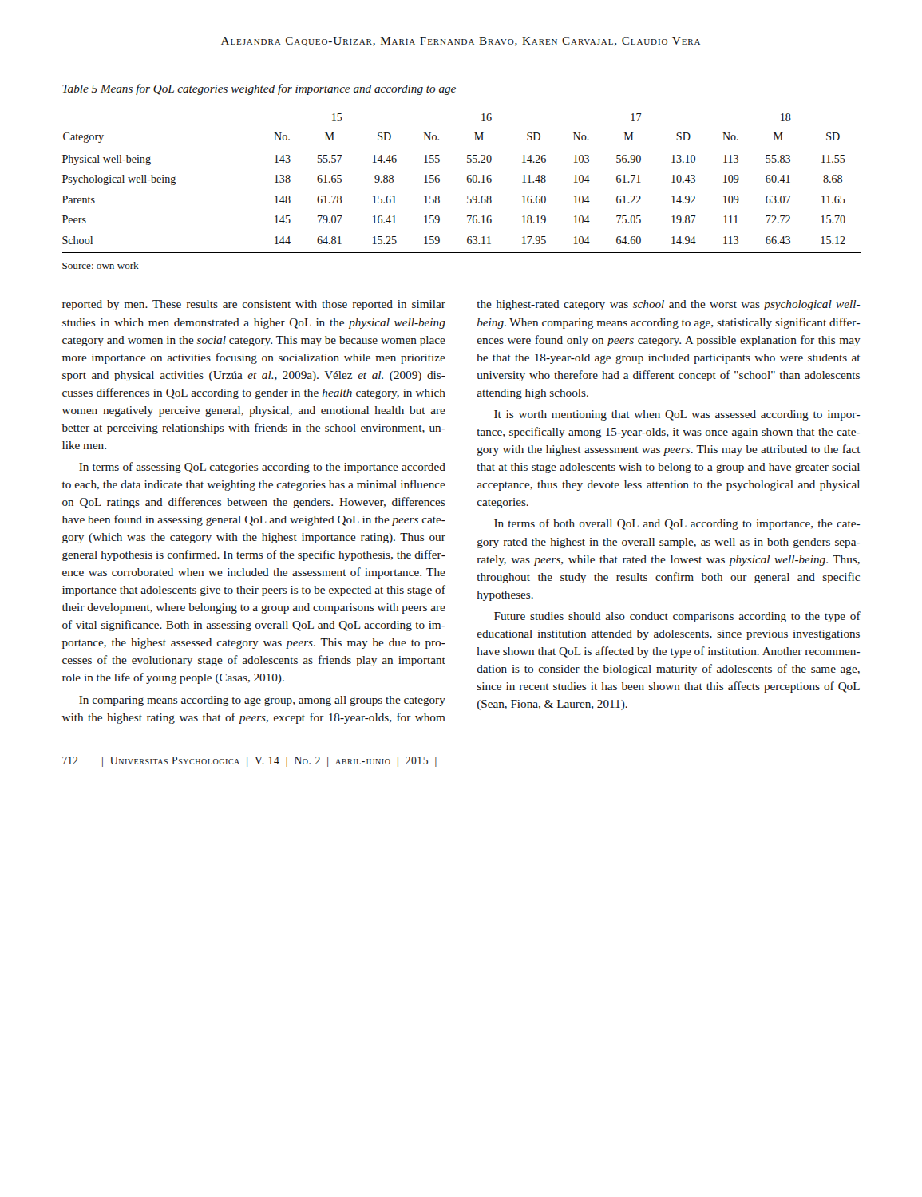Alejandra Caqueo-Urízar, María Fernanda Bravo, Karen Carvajal, Claudio Vera
Table 5 Means for QoL categories weighted for importance and according to age
| | 15 | 16 | 17 | 18 |
| --- | --- | --- | --- | --- |
| Category | No. | M | SD | No. | M | SD | No. | M | SD | No. | M | SD |
| Physical well-being | 143 | 55.57 | 14.46 | 155 | 55.20 | 14.26 | 103 | 56.90 | 13.10 | 113 | 55.83 | 11.55 |
| Psychological well-being | 138 | 61.65 | 9.88 | 156 | 60.16 | 11.48 | 104 | 61.71 | 10.43 | 109 | 60.41 | 8.68 |
| Parents | 148 | 61.78 | 15.61 | 158 | 59.68 | 16.60 | 104 | 61.22 | 14.92 | 109 | 63.07 | 11.65 |
| Peers | 145 | 79.07 | 16.41 | 159 | 76.16 | 18.19 | 104 | 75.05 | 19.87 | 111 | 72.72 | 15.70 |
| School | 144 | 64.81 | 15.25 | 159 | 63.11 | 17.95 | 104 | 64.60 | 14.94 | 113 | 66.43 | 15.12 |
Source: own work
reported by men. These results are consistent with those reported in similar studies in which men demonstrated a higher QoL in the physical well-being category and women in the social category. This may be because women place more importance on activities focusing on socialization while men prioritize sport and physical activities (Urzúa et al., 2009a). Vélez et al. (2009) discusses differences in QoL according to gender in the health category, in which women negatively perceive general, physical, and emotional health but are better at perceiving relationships with friends in the school environment, unlike men.
In terms of assessing QoL categories according to the importance accorded to each, the data indicate that weighting the categories has a minimal influence on QoL ratings and differences between the genders. However, differences have been found in assessing general QoL and weighted QoL in the peers category (which was the category with the highest importance rating). Thus our general hypothesis is confirmed. In terms of the specific hypothesis, the difference was corroborated when we included the assessment of importance. The importance that adolescents give to their peers is to be expected at this stage of their development, where belonging to a group and comparisons with peers are of vital significance. Both in assessing overall QoL and QoL according to importance, the highest assessed category was peers. This may be due to processes of the evolutionary stage of adolescents as friends play an important role in the life of young people (Casas, 2010).
In comparing means according to age group, among all groups the category with the highest rating was that of peers, except for 18-year-olds, for whom the highest-rated category was school and the worst was psychological well-being. When comparing means according to age, statistically significant differences were found only on peers category. A possible explanation for this may be that the 18-year-old age group included participants who were students at university who therefore had a different concept of "school" than adolescents attending high schools.
It is worth mentioning that when QoL was assessed according to importance, specifically among 15-year-olds, it was once again shown that the category with the highest assessment was peers. This may be attributed to the fact that at this stage adolescents wish to belong to a group and have greater social acceptance, thus they devote less attention to the psychological and physical categories.
In terms of both overall QoL and QoL according to importance, the category rated the highest in the overall sample, as well as in both genders separately, was peers, while that rated the lowest was physical well-being. Thus, throughout the study the results confirm both our general and specific hypotheses.
Future studies should also conduct comparisons according to the type of educational institution attended by adolescents, since previous investigations have shown that QoL is affected by the type of institution. Another recommendation is to consider the biological maturity of adolescents of the same age, since in recent studies it has been shown that this affects perceptions of QoL (Sean, Fiona, & Lauren, 2011).
712 | Universitas Psychologica | V. 14 | No. 2 | abril-junio | 2015 |